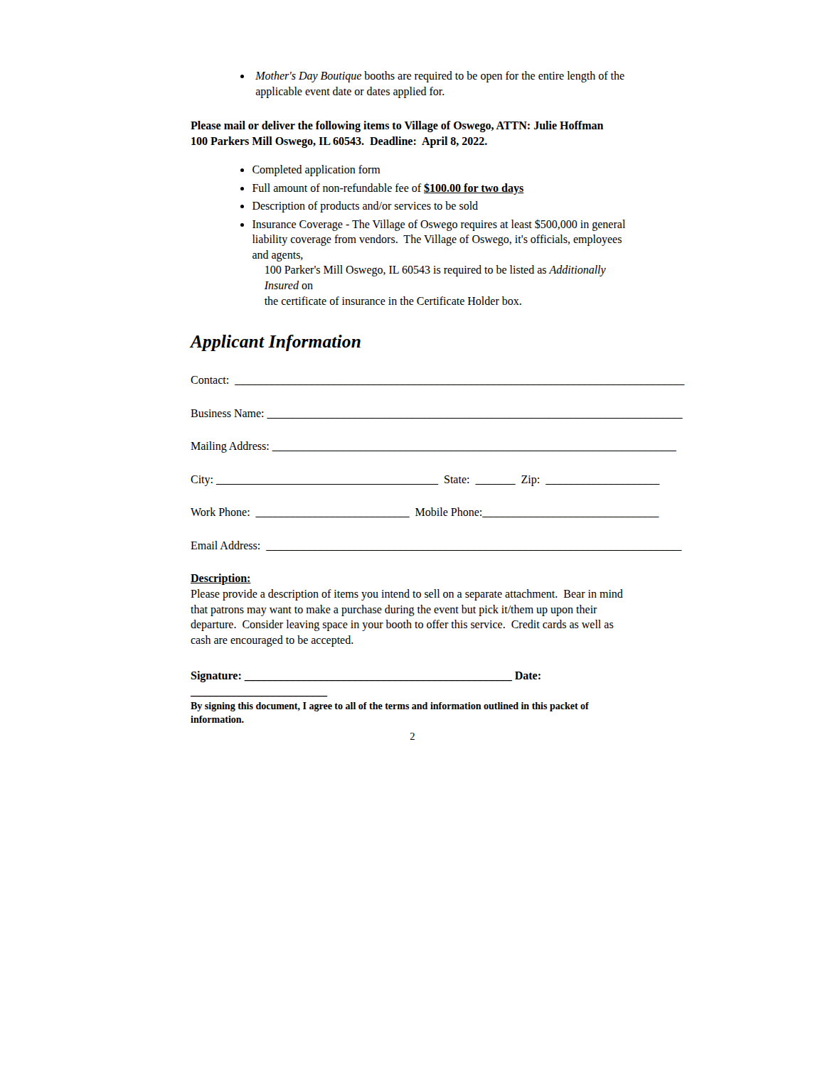Mother's Day Boutique booths are required to be open for the entire length of the applicable event date or dates applied for.
Please mail or deliver the following items to Village of Oswego, ATTN: Julie Hoffman
100 Parkers Mill Oswego, IL 60543. Deadline: April 8, 2022.
Completed application form
Full amount of non-refundable fee of $100.00 for two days
Description of products and/or services to be sold
Insurance Coverage - The Village of Oswego requires at least $500,000 in general liability coverage from vendors. The Village of Oswego, it's officials, employees and agents, 100 Parker's Mill Oswego, IL 60543 is required to be listed as Additionally Insured on the certificate of insurance in the Certificate Holder box.
Applicant Information
Contact: _______________________________________________________________________________
Business Name: _________________________________________________________________________
Mailing Address: _______________________________________________________________________
City: _______________________________________ State: _______ Zip: ____________________
Work Phone: ___________________________ Mobile Phone:_______________________________
Email Address: _________________________________________________________________________
Description:
Please provide a description of items you intend to sell on a separate attachment. Bear in mind that patrons may want to make a purchase during the event but pick it/them up upon their departure. Consider leaving space in your booth to offer this service. Credit cards as well as cash are encouraged to be accepted.
Signature: _______________________________________________ Date: ________________________
By signing this document, I agree to all of the terms and information outlined in this packet of information.
2